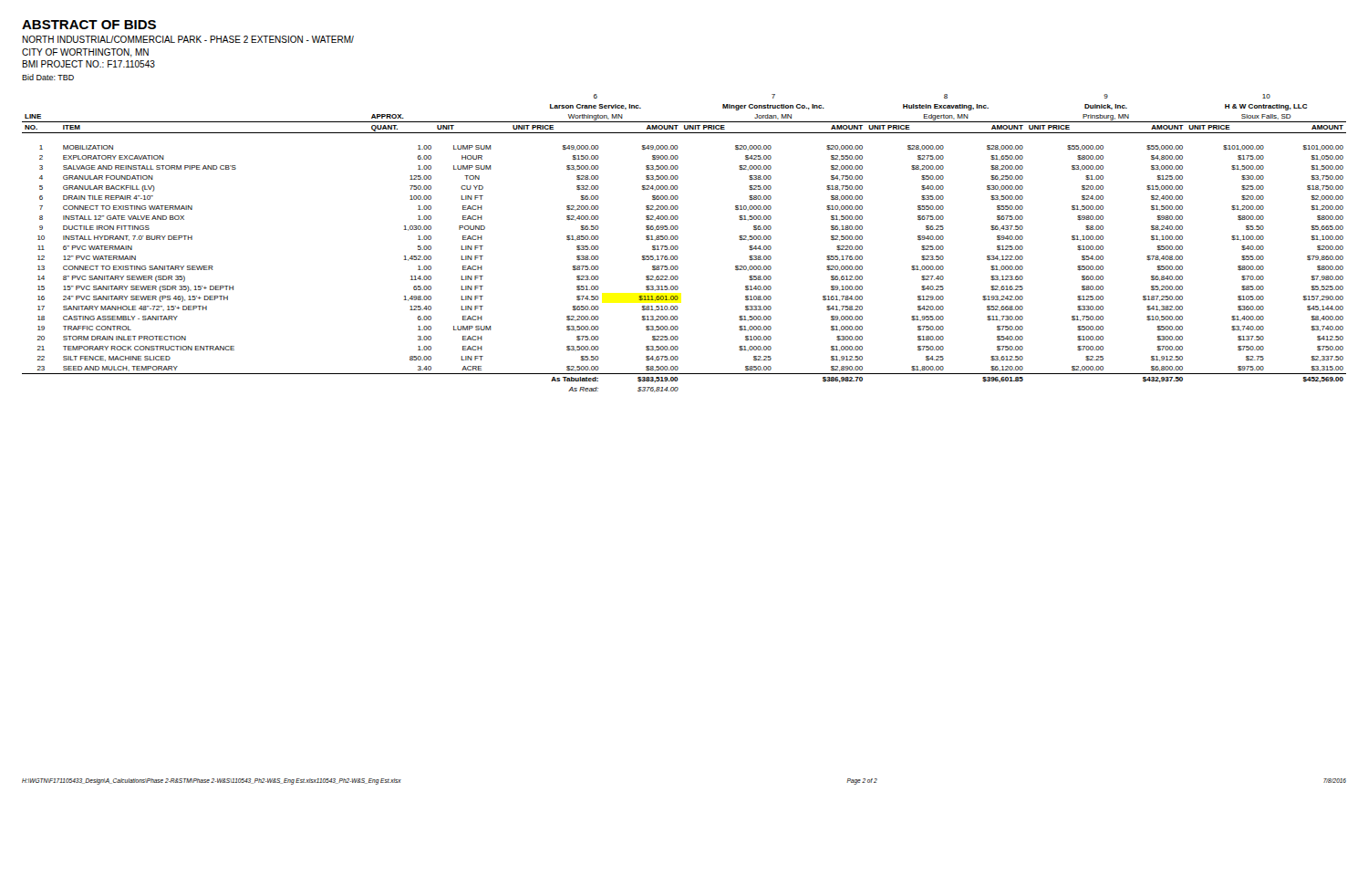ABSTRACT OF BIDS
NORTH INDUSTRIAL/COMMERCIAL PARK - PHASE 2 EXTENSION - WATERM/
CITY OF WORTHINGTON, MN
BMI PROJECT NO.: F17.110543
Bid Date: TBD
| | 6 | 7 | 8 | 9 | 10 |
| --- | --- | --- | --- | --- | --- |
| | Larson Crane Service, Inc. | Minger Construction Co., Inc. | Hulstein Excavating, Inc. | Duinick, Inc. | H & W Contracting, LLC |
| LINE | | APPROX. | | Worthington, MN | Jordan, MN | Edgerton, MN | Prinsburg, MN | Sioux Falls, SD |
| NO. | ITEM | QUANT. | UNIT | UNIT PRICE | AMOUNT | UNIT PRICE | AMOUNT | UNIT PRICE | AMOUNT | UNIT PRICE | AMOUNT | UNIT PRICE | AMOUNT |
| 1 | MOBILIZATION | 1.00 | LUMP SUM | $49,000.00 | $49,000.00 | $20,000.00 | $20,000.00 | $28,000.00 | $28,000.00 | $55,000.00 | $55,000.00 | $101,000.00 | $101,000.00 |
| 2 | EXPLORATORY EXCAVATION | 6.00 | HOUR | $150.00 | $900.00 | $425.00 | $2,550.00 | $275.00 | $1,650.00 | $800.00 | $4,800.00 | $175.00 | $1,050.00 |
| 3 | SALVAGE AND REINSTALL STORM PIPE AND CB'S | 1.00 | LUMP SUM | $3,500.00 | $3,500.00 | $2,000.00 | $2,000.00 | $8,200.00 | $8,200.00 | $3,000.00 | $3,000.00 | $1,500.00 | $1,500.00 |
| 4 | GRANULAR FOUNDATION | 125.00 | TON | $28.00 | $3,500.00 | $38.00 | $4,750.00 | $50.00 | $6,250.00 | $1.00 | $125.00 | $30.00 | $3,750.00 |
| 5 | GRANULAR BACKFILL (LV) | 750.00 | CU YD | $32.00 | $24,000.00 | $25.00 | $18,750.00 | $40.00 | $30,000.00 | $20.00 | $15,000.00 | $25.00 | $18,750.00 |
| 6 | DRAIN TILE REPAIR 4"-10" | 100.00 | LIN FT | $6.00 | $600.00 | $80.00 | $8,000.00 | $35.00 | $3,500.00 | $24.00 | $2,400.00 | $20.00 | $2,000.00 |
| 7 | CONNECT TO EXISTING WATERMAIN | 1.00 | EACH | $2,200.00 | $2,200.00 | $10,000.00 | $10,000.00 | $550.00 | $550.00 | $1,500.00 | $1,500.00 | $1,200.00 | $1,200.00 |
| 8 | INSTALL 12" GATE VALVE AND BOX | 1.00 | EACH | $2,400.00 | $2,400.00 | $1,500.00 | $1,500.00 | $675.00 | $675.00 | $980.00 | $980.00 | $800.00 | $800.00 |
| 9 | DUCTILE IRON FITTINGS | 1,030.00 | POUND | $6.50 | $6,695.00 | $6.00 | $6,180.00 | $6.25 | $6,437.50 | $8.00 | $8,240.00 | $5.50 | $5,665.00 |
| 10 | INSTALL HYDRANT, 7.0' BURY DEPTH | 1.00 | EACH | $1,850.00 | $1,850.00 | $2,500.00 | $2,500.00 | $940.00 | $940.00 | $1,100.00 | $1,100.00 | $1,100.00 | $1,100.00 |
| 11 | 6" PVC WATERMAIN | 5.00 | LIN FT | $35.00 | $175.00 | $44.00 | $220.00 | $25.00 | $125.00 | $100.00 | $500.00 | $40.00 | $200.00 |
| 12 | 12" PVC WATERMAIN | 1,452.00 | LIN FT | $38.00 | $55,176.00 | $38.00 | $55,176.00 | $23.50 | $34,122.00 | $54.00 | $78,408.00 | $55.00 | $79,860.00 |
| 13 | CONNECT TO EXISTING SANITARY SEWER | 1.00 | EACH | $875.00 | $875.00 | $20,000.00 | $20,000.00 | $1,000.00 | $1,000.00 | $500.00 | $500.00 | $800.00 | $800.00 |
| 14 | 8" PVC SANITARY SEWER (SDR 35) | 114.00 | LIN FT | $23.00 | $2,622.00 | $58.00 | $6,612.00 | $27.40 | $3,123.60 | $60.00 | $6,840.00 | $70.00 | $7,980.00 |
| 15 | 15" PVC SANITARY SEWER (SDR 35), 15'+ DEPTH | 65.00 | LIN FT | $51.00 | $3,315.00 | $140.00 | $9,100.00 | $40.25 | $2,616.25 | $80.00 | $5,200.00 | $85.00 | $5,525.00 |
| 16 | 24" PVC SANITARY SEWER (PS 46), 15'+ DEPTH | 1,498.00 | LIN FT | $74.50 | $111,601.00 | $108.00 | $161,784.00 | $129.00 | $193,242.00 | $125.00 | $187,250.00 | $105.00 | $157,290.00 |
| 17 | SANITARY MANHOLE 48"-72", 15'+ DEPTH | 125.40 | LIN FT | $650.00 | $81,510.00 | $333.00 | $41,758.20 | $420.00 | $52,668.00 | $330.00 | $41,382.00 | $360.00 | $45,144.00 |
| 18 | CASTING ASSEMBLY - SANITARY | 6.00 | EACH | $2,200.00 | $13,200.00 | $1,500.00 | $9,000.00 | $1,955.00 | $11,730.00 | $1,750.00 | $10,500.00 | $1,400.00 | $8,400.00 |
| 19 | TRAFFIC CONTROL | 1.00 | LUMP SUM | $3,500.00 | $3,500.00 | $1,000.00 | $1,000.00 | $750.00 | $750.00 | $500.00 | $500.00 | $3,740.00 | $3,740.00 |
| 20 | STORM DRAIN INLET PROTECTION | 3.00 | EACH | $75.00 | $225.00 | $100.00 | $300.00 | $180.00 | $540.00 | $100.00 | $300.00 | $137.50 | $412.50 |
| 21 | TEMPORARY ROCK CONSTRUCTION ENTRANCE | 1.00 | EACH | $3,500.00 | $3,500.00 | $1,000.00 | $1,000.00 | $750.00 | $750.00 | $700.00 | $700.00 | $750.00 | $750.00 |
| 22 | SILT FENCE, MACHINE SLICED | 850.00 | LIN FT | $5.50 | $4,675.00 | $2.25 | $1,912.50 | $4.25 | $3,612.50 | $2.25 | $1,912.50 | $2.75 | $2,337.50 |
| 23 | SEED AND MULCH, TEMPORARY | 3.40 | ACRE | $2,500.00 | $8,500.00 | $850.00 | $2,890.00 | $1,800.00 | $6,120.00 | $2,000.00 | $6,800.00 | $975.00 | $3,315.00 |
| | As Tabulated: | $383,519.00 | | $386,982.70 | | $396,601.85 | | $432,937.50 | | $452,569.00 |
| | As Read: | $376,814.00 | | | | | | | | |
H:\WGTN\F171105433_Design\A_Calculations\Phase 2-R&STM\Phase 2-W&S\110543_Ph2-W&S_Eng Est.xlsx110543_Ph2-W&S_Eng Est.xlsx Page 2 of 2 7/8/2016